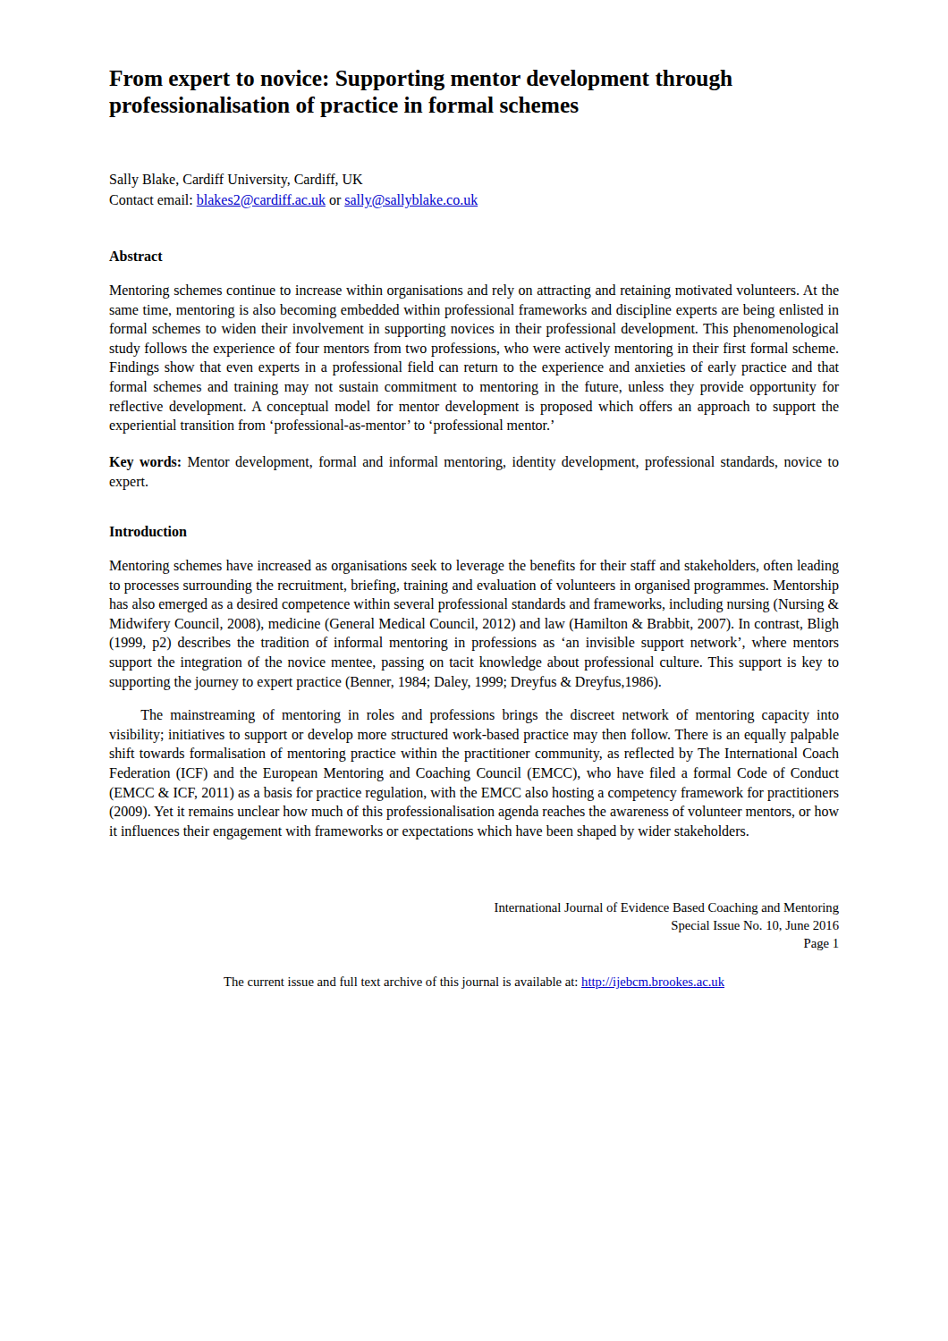From expert to novice: Supporting mentor development through professionalisation of practice in formal schemes
Sally Blake, Cardiff University, Cardiff, UK
Contact email: blakes2@cardiff.ac.uk or sally@sallyblake.co.uk
Abstract
Mentoring schemes continue to increase within organisations and rely on attracting and retaining motivated volunteers. At the same time, mentoring is also becoming embedded within professional frameworks and discipline experts are being enlisted in formal schemes to widen their involvement in supporting novices in their professional development. This phenomenological study follows the experience of four mentors from two professions, who were actively mentoring in their first formal scheme. Findings show that even experts in a professional field can return to the experience and anxieties of early practice and that formal schemes and training may not sustain commitment to mentoring in the future, unless they provide opportunity for reflective development. A conceptual model for mentor development is proposed which offers an approach to support the experiential transition from ‘professional-as-mentor’ to ‘professional mentor.’
Key words: Mentor development, formal and informal mentoring, identity development, professional standards, novice to expert.
Introduction
Mentoring schemes have increased as organisations seek to leverage the benefits for their staff and stakeholders, often leading to processes surrounding the recruitment, briefing, training and evaluation of volunteers in organised programmes. Mentorship has also emerged as a desired competence within several professional standards and frameworks, including nursing (Nursing & Midwifery Council, 2008), medicine (General Medical Council, 2012) and law (Hamilton & Brabbit, 2007). In contrast, Bligh (1999, p2) describes the tradition of informal mentoring in professions as ‘an invisible support network’, where mentors support the integration of the novice mentee, passing on tacit knowledge about professional culture. This support is key to supporting the journey to expert practice (Benner, 1984; Daley, 1999; Dreyfus & Dreyfus,1986).
The mainstreaming of mentoring in roles and professions brings the discreet network of mentoring capacity into visibility; initiatives to support or develop more structured work-based practice may then follow. There is an equally palpable shift towards formalisation of mentoring practice within the practitioner community, as reflected by The International Coach Federation (ICF) and the European Mentoring and Coaching Council (EMCC), who have filed a formal Code of Conduct (EMCC & ICF, 2011) as a basis for practice regulation, with the EMCC also hosting a competency framework for practitioners (2009). Yet it remains unclear how much of this professionalisation agenda reaches the awareness of volunteer mentors, or how it influences their engagement with frameworks or expectations which have been shaped by wider stakeholders.
International Journal of Evidence Based Coaching and Mentoring
Special Issue No. 10, June 2016
Page 1
The current issue and full text archive of this journal is available at: http://ijebcm.brookes.ac.uk